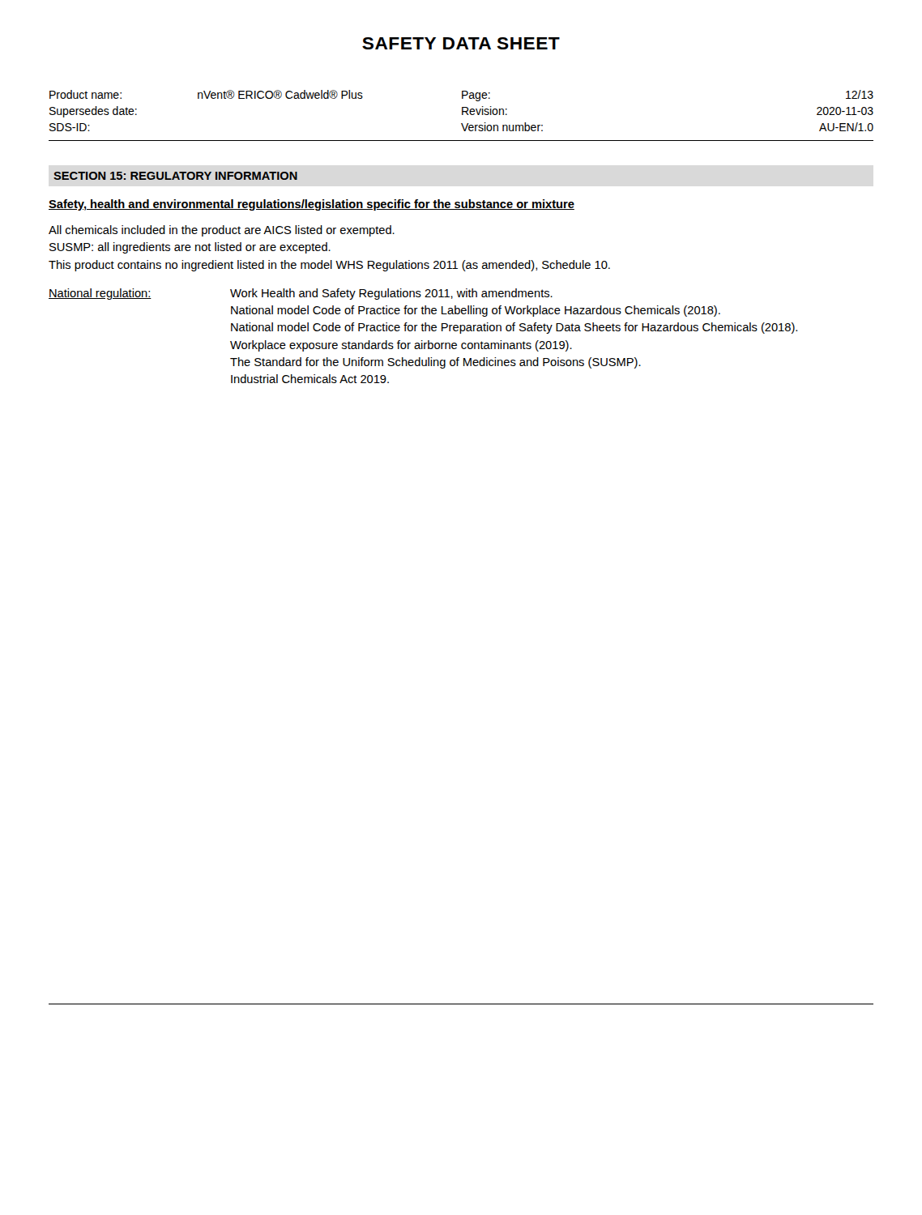SAFETY DATA SHEET
| Product name: | nVent® ERICO® Cadweld® Plus | Page: | 12/13 |
| Supersedes date: | | Revision: | 2020-11-03 |
| SDS-ID: | | Version number: | AU-EN/1.0 |
SECTION 15: REGULATORY INFORMATION
Safety, health and environmental regulations/legislation specific for the substance or mixture
All chemicals included in the product are AICS listed or exempted.
SUSMP: all ingredients are not listed or are excepted.
This product contains no ingredient listed in the model WHS Regulations 2011 (as amended), Schedule 10.
| National regulation: | Work Health and Safety Regulations 2011, with amendments. National model Code of Practice for the Labelling of Workplace Hazardous Chemicals (2018). National model Code of Practice for the Preparation of Safety Data Sheets for Hazardous Chemicals (2018). Workplace exposure standards for airborne contaminants (2019). The Standard for the Uniform Scheduling of Medicines and Poisons (SUSMP). Industrial Chemicals Act 2019. |